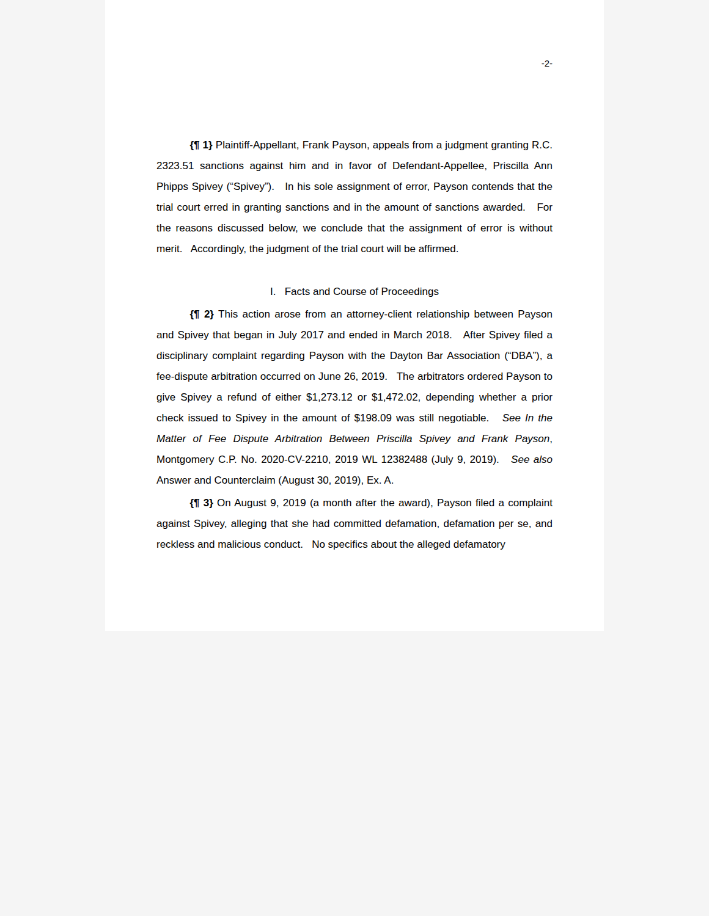-2-
{¶ 1} Plaintiff-Appellant, Frank Payson, appeals from a judgment granting R.C. 2323.51 sanctions against him and in favor of Defendant-Appellee, Priscilla Ann Phipps Spivey (“Spivey”). In his sole assignment of error, Payson contends that the trial court erred in granting sanctions and in the amount of sanctions awarded. For the reasons discussed below, we conclude that the assignment of error is without merit. Accordingly, the judgment of the trial court will be affirmed.
I. Facts and Course of Proceedings
{¶ 2} This action arose from an attorney-client relationship between Payson and Spivey that began in July 2017 and ended in March 2018. After Spivey filed a disciplinary complaint regarding Payson with the Dayton Bar Association (“DBA”), a fee-dispute arbitration occurred on June 26, 2019. The arbitrators ordered Payson to give Spivey a refund of either $1,273.12 or $1,472.02, depending whether a prior check issued to Spivey in the amount of $198.09 was still negotiable. See In the Matter of Fee Dispute Arbitration Between Priscilla Spivey and Frank Payson, Montgomery C.P. No. 2020-CV-2210, 2019 WL 12382488 (July 9, 2019). See also Answer and Counterclaim (August 30, 2019), Ex. A.
{¶ 3} On August 9, 2019 (a month after the award), Payson filed a complaint against Spivey, alleging that she had committed defamation, defamation per se, and reckless and malicious conduct. No specifics about the alleged defamatory